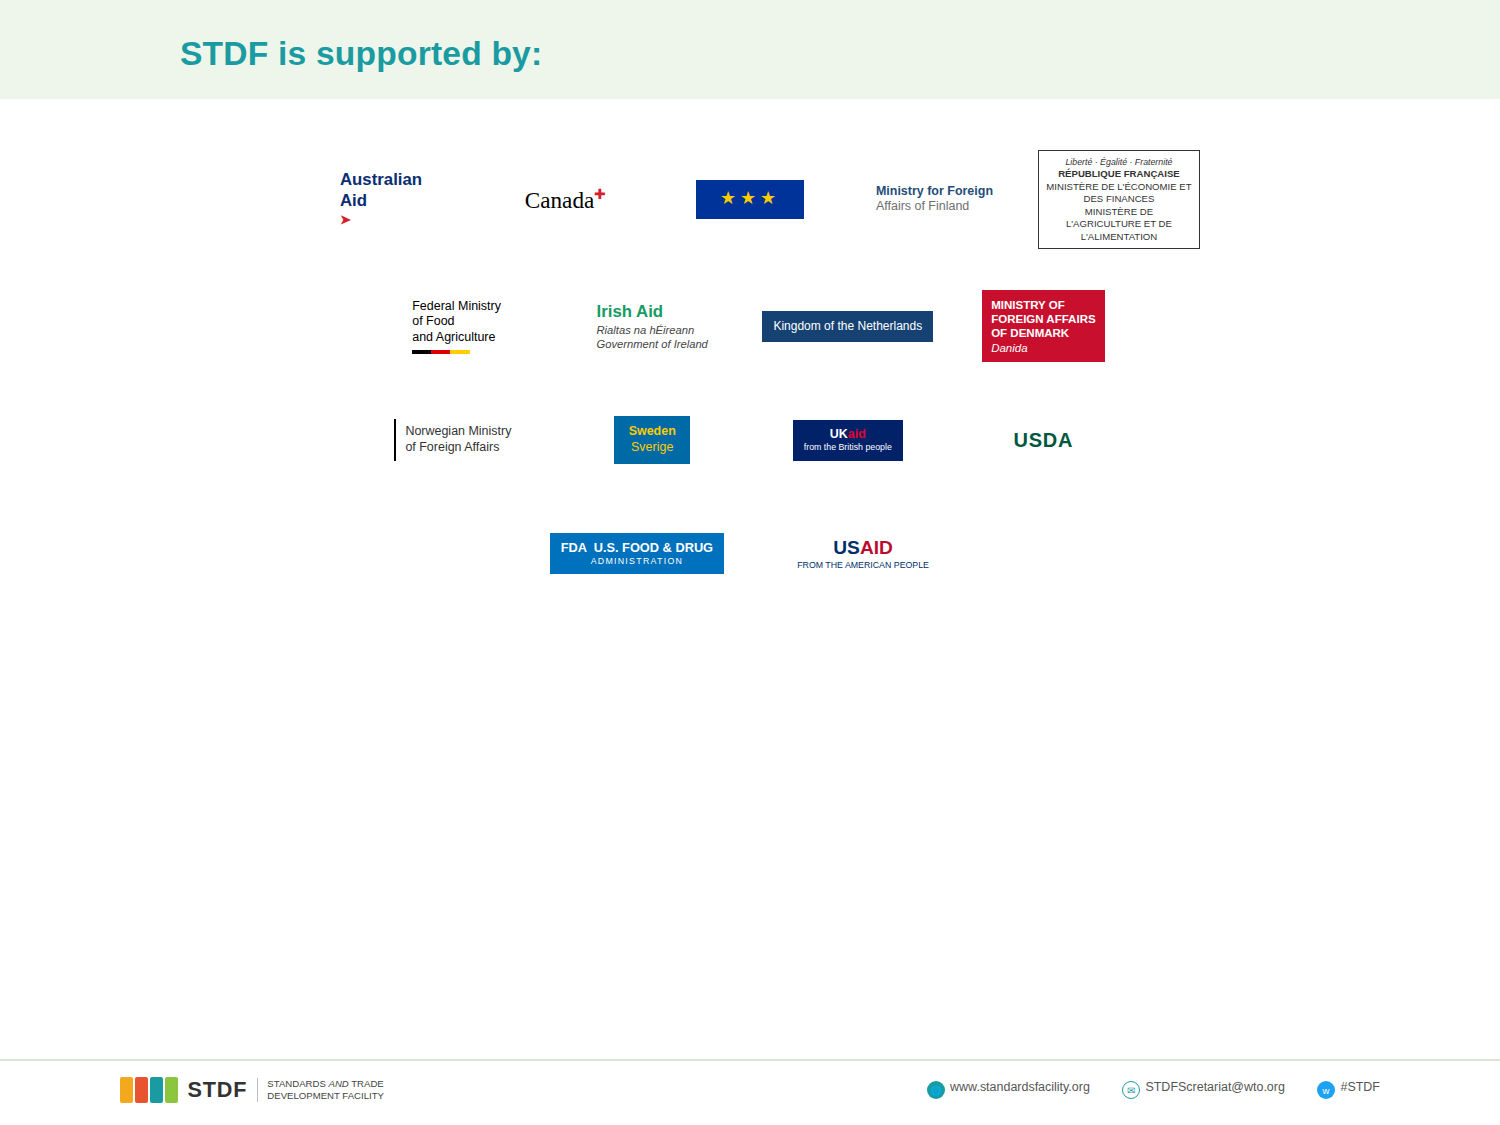STDF is supported by:
AustralianAid ➤
Canada✚
★★★
Ministry for Foreign Affairs of Finland
Liberté · Égalité · Fraternité RÉPUBLIQUE FRANÇAISE
MINISTÈRE DE L'ÉCONOMIE ET DES FINANCES
MINISTÈRE DE L'AGRICULTURE ET DE L'ALIMENTATION
Federal Ministry
of Food
and Agriculture
Irish Aid Rialtas na hÉireann
Government of Ireland
Kingdom of the Netherlands
MINISTRY OF
FOREIGN AFFAIRS
OF DENMARKDanida
Norwegian Ministry
of Foreign Affairs
SwedenSverige
UKaid from the British people
USDA
FDA U.S. FOOD & DRUGADMINISTRATION
USAID FROM THE AMERICAN PEOPLE
STDF Standards and Trade
Development Facility
🌐www.standardsfacility.org ✉STDFScretariat@wto.org w#STDF